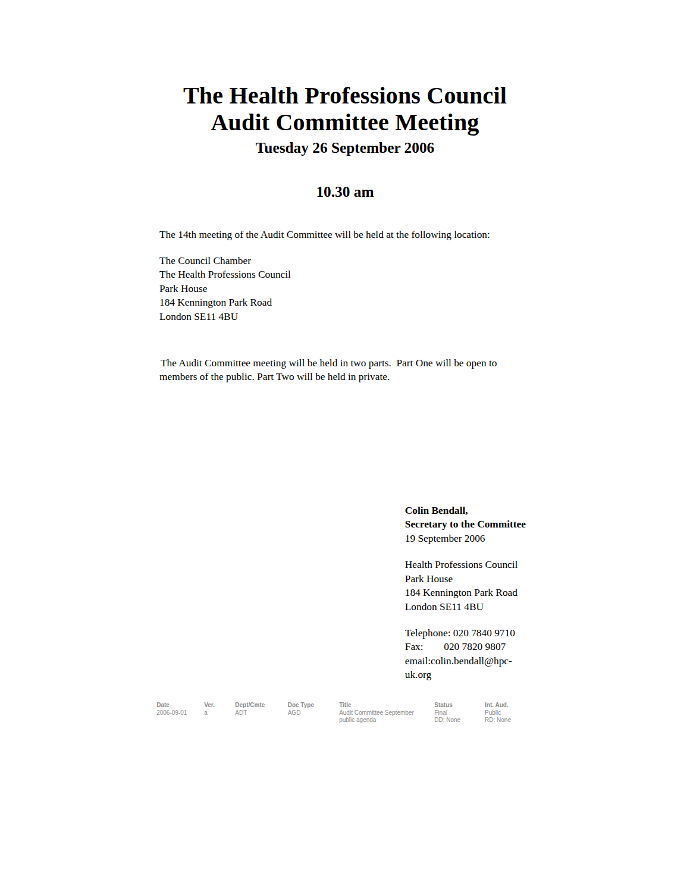The Health Professions Council
Audit Committee Meeting
Tuesday 26 September 2006
10.30 am
The 14th meeting of the Audit Committee will be held at the following location:
The Council Chamber
The Health Professions Council
Park House
184 Kennington Park Road
London SE11 4BU
The Audit Committee meeting will be held in two parts. Part One will be open to members of the public. Part Two will be held in private.
Colin Bendall,
Secretary to the Committee
19 September 2006
Health Professions Council
Park House
184 Kennington Park Road
London SE11 4BU
Telephone: 020 7840 9710
Fax: 020 7820 9807
email:colin.bendall@hpc-uk.org
| Date | Ver. | Dept/Cmte | Doc Type | Title | Status | Int. Aud. |
| --- | --- | --- | --- | --- | --- | --- |
| 2006-09-01 | a | ADT | AGD | Audit Committee September public agenda | Final DD: None | Public RD: None |